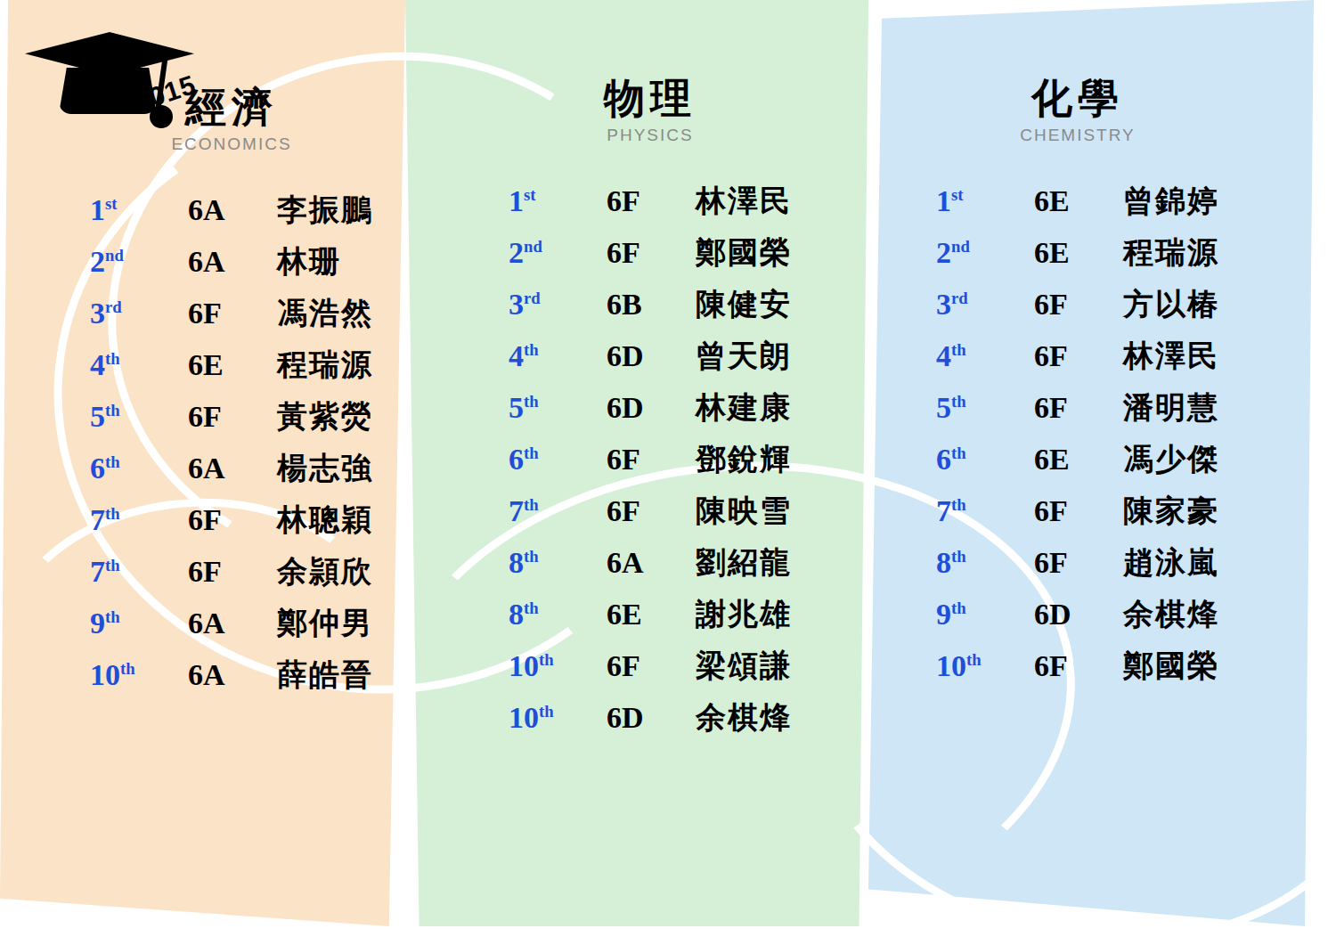2015
經濟
ECONOMICS
| 1 st | 6A | 李振鵬 |
| 2 nd | 6A | 林珊 |
| 3 rd | 6F | 馮浩然 |
| 4 th | 6E | 程瑞源 |
| 5 th | 6F | 黃紫熒 |
| 6 th | 6A | 楊志強 |
| 7 th | 6F | 林聰穎 |
| 7 th | 6F | 余頴欣 |
| 9 th | 6A | 鄭仲男 |
| 10 th | 6A | 薛皓晉 |
物理
PHYSICS
| 1 st | 6F | 林澤民 |
| 2 nd | 6F | 鄭國榮 |
| 3 rd | 6B | 陳健安 |
| 4 th | 6D | 曾天朗 |
| 5 th | 6D | 林建康 |
| 6 th | 6F | 鄧銳輝 |
| 7 th | 6F | 陳映雪 |
| 8 th | 6A | 劉紹龍 |
| 8 th | 6E | 謝兆雄 |
| 10 th | 6F | 梁頌謙 |
| 10 th | 6D | 余棋烽 |
化學
CHEMISTRY
| 1 st | 6E | 曾錦婷 |
| 2 nd | 6E | 程瑞源 |
| 3 rd | 6F | 方以椿 |
| 4 th | 6F | 林澤民 |
| 5 th | 6F | 潘明慧 |
| 6 th | 6E | 馮少傑 |
| 7 th | 6F | 陳家豪 |
| 8 th | 6F | 趙泳嵐 |
| 9 th | 6D | 余棋烽 |
| 10 th | 6F | 鄭國榮 |